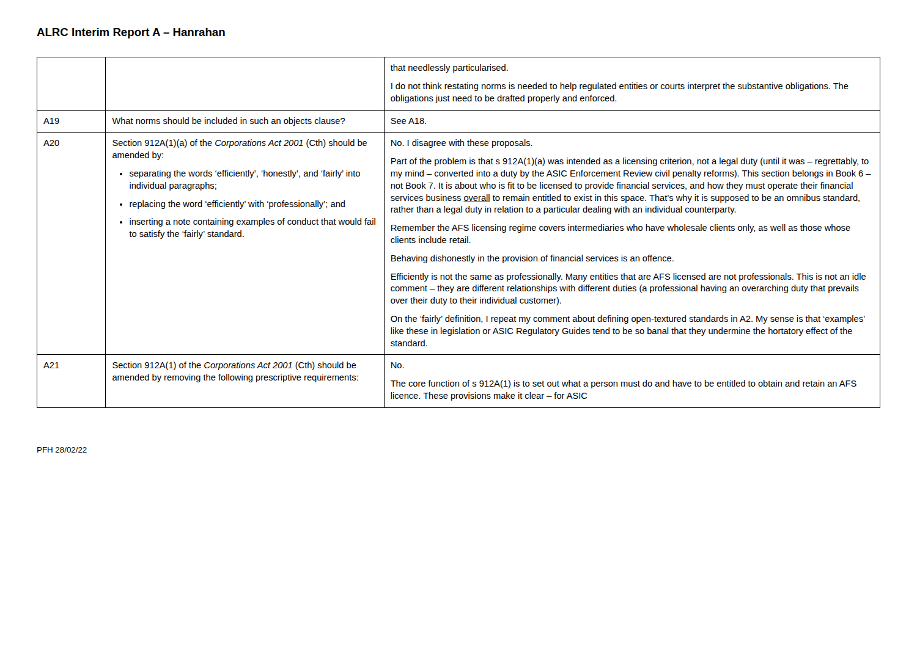ALRC Interim Report A – Hanrahan
| | | that needlessly particularised. I do not think restating norms is needed to help regulated entities or courts interpret the substantive obligations. The obligations just need to be drafted properly and enforced. |
| A19 | What norms should be included in such an objects clause? | See A18. |
| A20 | Section 912A(1)(a) of the Corporations Act 2001 (Cth) should be amended by: separating the words ‘efficiently’, ‘honestly’, and ‘fairly’ into individual paragraphs; replacing the word ‘efficiently’ with ‘professionally’; and inserting a note containing examples of conduct that would fail to satisfy the ‘fairly’ standard. | No. I disagree with these proposals. Part of the problem is that s 912A(1)(a) was intended as a licensing criterion, not a legal duty (until it was – regrettably, to my mind – converted into a duty by the ASIC Enforcement Review civil penalty reforms). This section belongs in Book 6 – not Book 7. It is about who is fit to be licensed to provide financial services, and how they must operate their financial services business overall to remain entitled to exist in this space. That’s why it is supposed to be an omnibus standard, rather than a legal duty in relation to a particular dealing with an individual counterparty. Remember the AFS licensing regime covers intermediaries who have wholesale clients only, as well as those whose clients include retail. Behaving dishonestly in the provision of financial services is an offence. Efficiently is not the same as professionally. Many entities that are AFS licensed are not professionals. This is not an idle comment – they are different relationships with different duties (a professional having an overarching duty that prevails over their duty to their individual customer). On the ‘fairly’ definition, I repeat my comment about defining open-textured standards in A2. My sense is that ‘examples’ like these in legislation or ASIC Regulatory Guides tend to be so banal that they undermine the hortatory effect of the standard. |
| A21 | Section 912A(1) of the Corporations Act 2001 (Cth) should be amended by removing the following prescriptive requirements: | No. The core function of s 912A(1) is to set out what a person must do and have to be entitled to obtain and retain an AFS licence. These provisions make it clear – for ASIC |
PFH 28/02/22